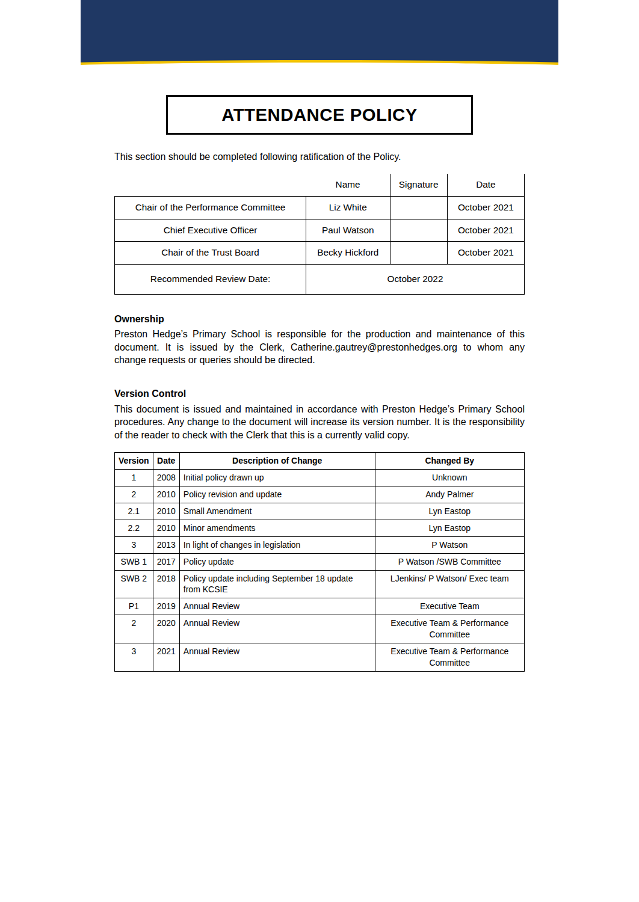ATTENDANCE POLICY
This section should be completed following ratification of the Policy.
| | Name | Signature | Date |
| Chair of the Performance Committee | Liz White | | October 2021 |
| Chief Executive Officer | Paul Watson | | October 2021 |
| Chair of the Trust Board | Becky Hickford | | October 2021 |
| Recommended Review Date: | October 2022 |
Ownership
Preston Hedge’s Primary School is responsible for the production and maintenance of this document. It is issued by the Clerk, Catherine.gautrey@prestonhedges.org to whom any change requests or queries should be directed.
Version Control
This document is issued and maintained in accordance with Preston Hedge’s Primary School procedures. Any change to the document will increase its version number. It is the responsibility of the reader to check with the Clerk that this is a currently valid copy.
| Version | Date | Description of Change | Changed By |
| --- | --- | --- | --- |
| 1 | 2008 | Initial policy drawn up | Unknown |
| 2 | 2010 | Policy revision and update | Andy Palmer |
| 2.1 | 2010 | Small Amendment | Lyn Eastop |
| 2.2 | 2010 | Minor amendments | Lyn Eastop |
| 3 | 2013 | In light of changes in legislation | P Watson |
| SWB 1 | 2017 | Policy update | P Watson /SWB Committee |
| SWB 2 | 2018 | Policy update including September 18 update from KCSIE | LJenkins/ P Watson/ Exec team |
| P1 | 2019 | Annual Review | Executive Team |
| 2 | 2020 | Annual Review | Executive Team & Performance Committee |
| 3 | 2021 | Annual Review | Executive Team & Performance Committee |